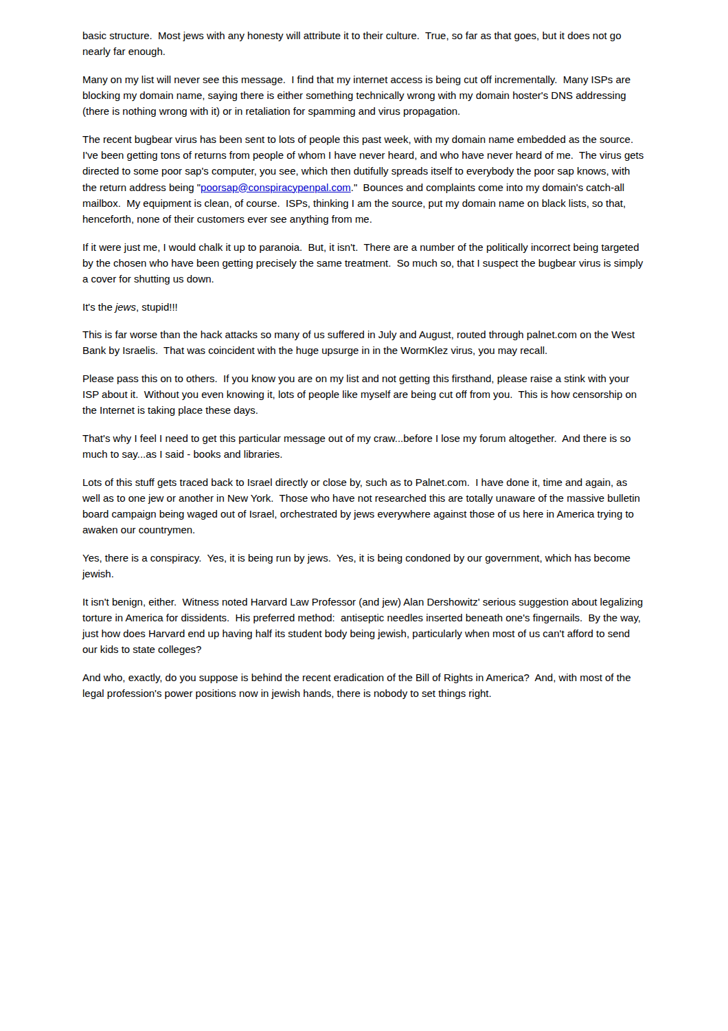basic structure. Most jews with any honesty will attribute it to their culture. True, so far as that goes, but it does not go nearly far enough.
Many on my list will never see this message. I find that my internet access is being cut off incrementally. Many ISPs are blocking my domain name, saying there is either something technically wrong with my domain hoster's DNS addressing (there is nothing wrong with it) or in retaliation for spamming and virus propagation.
The recent bugbear virus has been sent to lots of people this past week, with my domain name embedded as the source. I've been getting tons of returns from people of whom I have never heard, and who have never heard of me. The virus gets directed to some poor sap's computer, you see, which then dutifully spreads itself to everybody the poor sap knows, with the return address being "poorsap@conspiracypenpal.com." Bounces and complaints come into my domain's catch-all mailbox. My equipment is clean, of course. ISPs, thinking I am the source, put my domain name on black lists, so that, henceforth, none of their customers ever see anything from me.
If it were just me, I would chalk it up to paranoia. But, it isn't. There are a number of the politically incorrect being targeted by the chosen who have been getting precisely the same treatment. So much so, that I suspect the bugbear virus is simply a cover for shutting us down.
It's the jews, stupid!!!
This is far worse than the hack attacks so many of us suffered in July and August, routed through palnet.com on the West Bank by Israelis. That was coincident with the huge upsurge in in the WormKlez virus, you may recall.
Please pass this on to others. If you know you are on my list and not getting this firsthand, please raise a stink with your ISP about it. Without you even knowing it, lots of people like myself are being cut off from you. This is how censorship on the Internet is taking place these days.
That's why I feel I need to get this particular message out of my craw...before I lose my forum altogether. And there is so much to say...as I said - books and libraries.
Lots of this stuff gets traced back to Israel directly or close by, such as to Palnet.com. I have done it, time and again, as well as to one jew or another in New York. Those who have not researched this are totally unaware of the massive bulletin board campaign being waged out of Israel, orchestrated by jews everywhere against those of us here in America trying to awaken our countrymen.
Yes, there is a conspiracy. Yes, it is being run by jews. Yes, it is being condoned by our government, which has become jewish.
It isn't benign, either. Witness noted Harvard Law Professor (and jew) Alan Dershowitz' serious suggestion about legalizing torture in America for dissidents. His preferred method: antiseptic needles inserted beneath one's fingernails. By the way, just how does Harvard end up having half its student body being jewish, particularly when most of us can't afford to send our kids to state colleges?
And who, exactly, do you suppose is behind the recent eradication of the Bill of Rights in America? And, with most of the legal profession's power positions now in jewish hands, there is nobody to set things right.